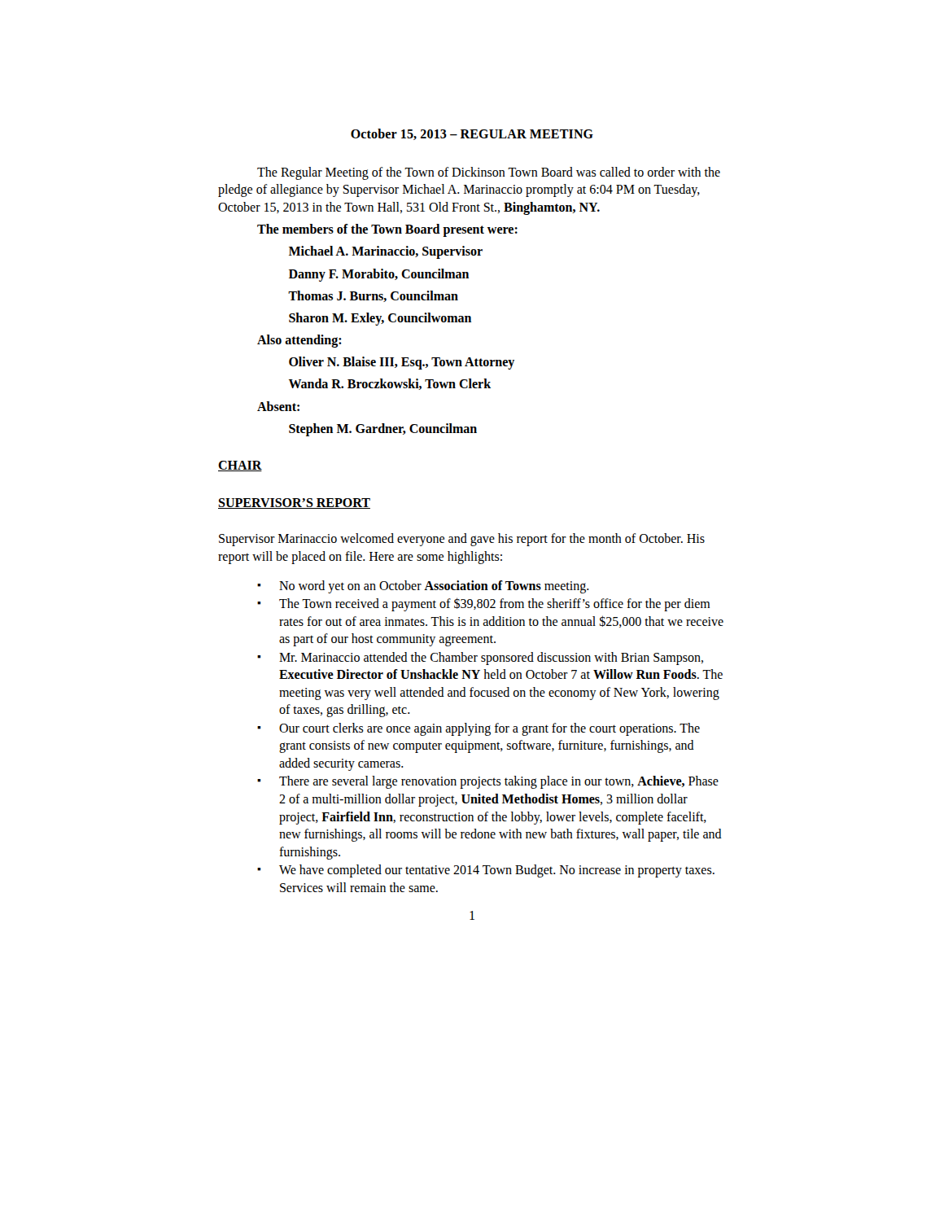October 15, 2013 – REGULAR MEETING
The Regular Meeting of the Town of Dickinson Town Board was called to order with the pledge of allegiance by Supervisor Michael A. Marinaccio promptly at 6:04 PM on Tuesday, October 15, 2013 in the Town Hall, 531 Old Front St., Binghamton, NY.
The members of the Town Board present were:
Michael A. Marinaccio, Supervisor
Danny F. Morabito, Councilman
Thomas J. Burns, Councilman
Sharon M. Exley, Councilwoman
Also attending:
Oliver N. Blaise III, Esq., Town Attorney
Wanda R. Broczkowski, Town Clerk
Absent:
Stephen M. Gardner, Councilman
CHAIR
SUPERVISOR’S REPORT
Supervisor Marinaccio welcomed everyone and gave his report for the month of October. His report will be placed on file. Here are some highlights:
No word yet on an October Association of Towns meeting.
The Town received a payment of $39,802 from the sheriff’s office for the per diem rates for out of area inmates. This is in addition to the annual $25,000 that we receive as part of our host community agreement.
Mr. Marinaccio attended the Chamber sponsored discussion with Brian Sampson, Executive Director of Unshackle NY held on October 7 at Willow Run Foods. The meeting was very well attended and focused on the economy of New York, lowering of taxes, gas drilling, etc.
Our court clerks are once again applying for a grant for the court operations. The grant consists of new computer equipment, software, furniture, furnishings, and added security cameras.
There are several large renovation projects taking place in our town, Achieve, Phase 2 of a multi-million dollar project, United Methodist Homes, 3 million dollar project, Fairfield Inn, reconstruction of the lobby, lower levels, complete facelift, new furnishings, all rooms will be redone with new bath fixtures, wall paper, tile and furnishings.
We have completed our tentative 2014 Town Budget. No increase in property taxes. Services will remain the same.
1